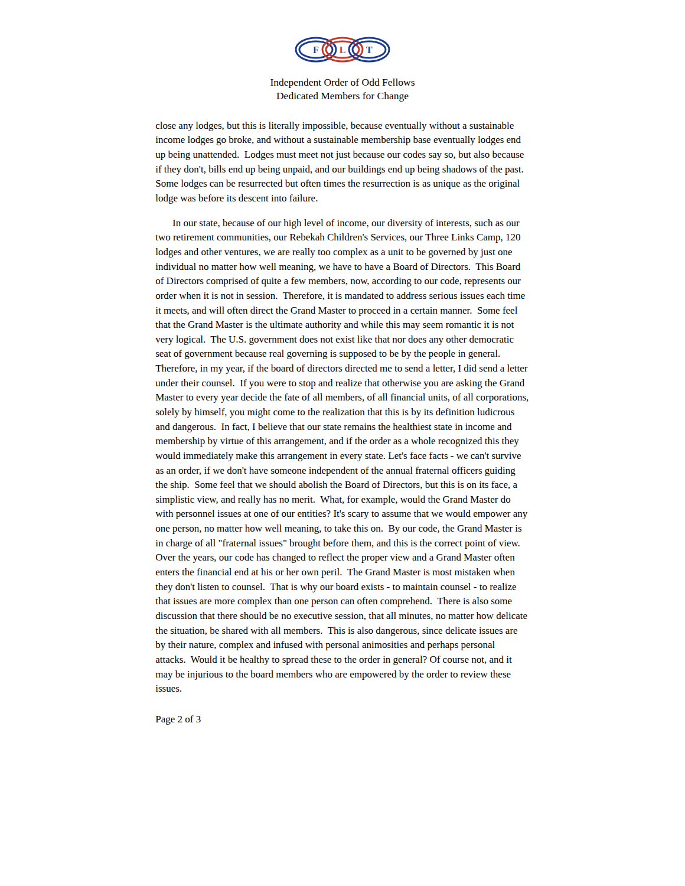F L T
Independent Order of Odd Fellows Dedicated Members for Change
close any lodges, but this is literally impossible, because eventually without a sustainable income lodges go broke, and without a sustainable membership base eventually lodges end up being unattended. Lodges must meet not just because our codes say so, but also because if they don't, bills end up being unpaid, and our buildings end up being shadows of the past. Some lodges can be resurrected but often times the resurrection is as unique as the original lodge was before its descent into failure.
In our state, because of our high level of income, our diversity of interests, such as our two retirement communities, our Rebekah Children's Services, our Three Links Camp, 120 lodges and other ventures, we are really too complex as a unit to be governed by just one individual no matter how well meaning, we have to have a Board of Directors. This Board of Directors comprised of quite a few members, now, according to our code, represents our order when it is not in session. Therefore, it is mandated to address serious issues each time it meets, and will often direct the Grand Master to proceed in a certain manner. Some feel that the Grand Master is the ultimate authority and while this may seem romantic it is not very logical. The U.S. government does not exist like that nor does any other democratic seat of government because real governing is supposed to be by the people in general. Therefore, in my year, if the board of directors directed me to send a letter, I did send a letter under their counsel. If you were to stop and realize that otherwise you are asking the Grand Master to every year decide the fate of all members, of all financial units, of all corporations, solely by himself, you might come to the realization that this is by its definition ludicrous and dangerous. In fact, I believe that our state remains the healthiest state in income and membership by virtue of this arrangement, and if the order as a whole recognized this they would immediately make this arrangement in every state. Let's face facts - we can't survive as an order, if we don't have someone independent of the annual fraternal officers guiding the ship. Some feel that we should abolish the Board of Directors, but this is on its face, a simplistic view, and really has no merit. What, for example, would the Grand Master do with personnel issues at one of our entities? It's scary to assume that we would empower any one person, no matter how well meaning, to take this on. By our code, the Grand Master is in charge of all "fraternal issues" brought before them, and this is the correct point of view. Over the years, our code has changed to reflect the proper view and a Grand Master often enters the financial end at his or her own peril. The Grand Master is most mistaken when they don't listen to counsel. That is why our board exists - to maintain counsel - to realize that issues are more complex than one person can often comprehend. There is also some discussion that there should be no executive session, that all minutes, no matter how delicate the situation, be shared with all members. This is also dangerous, since delicate issues are by their nature, complex and infused with personal animosities and perhaps personal attacks. Would it be healthy to spread these to the order in general? Of course not, and it may be injurious to the board members who are empowered by the order to review these issues.
Page 2 of 3